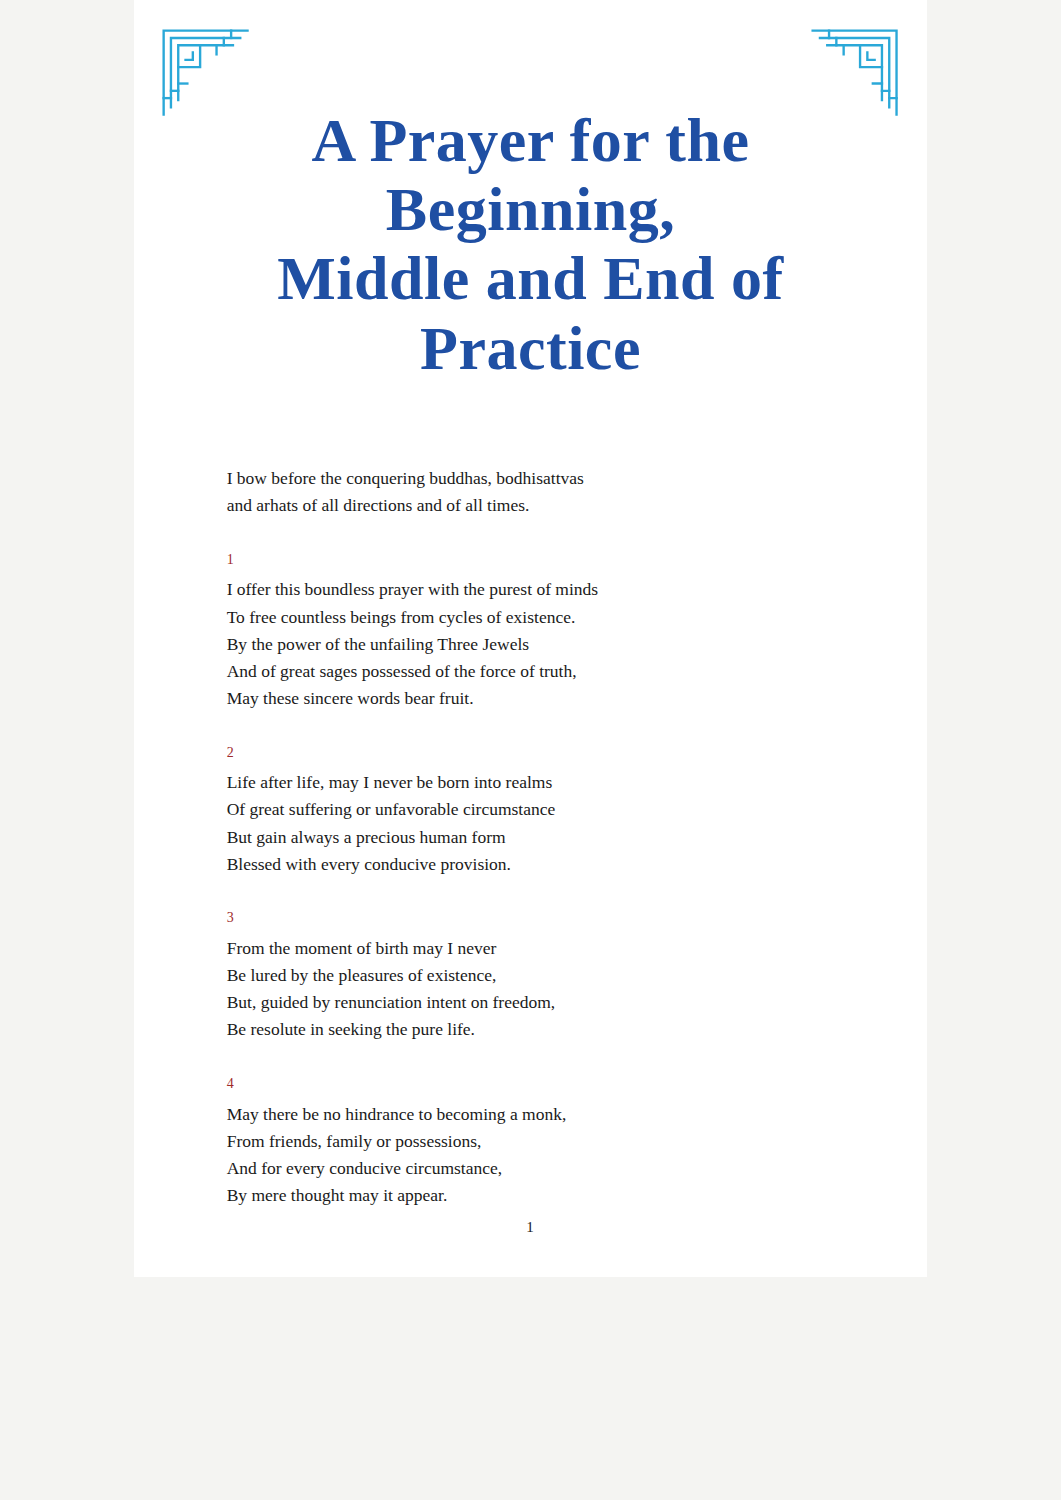A Prayer for the Beginning,Middle and End of Practice
I bow before the conquering buddhas, bodhisattvas
and arhats of all directions and of all times.
1
I offer this boundless prayer with the purest of minds
To free countless beings from cycles of existence.
By the power of the unfailing Three Jewels
And of great sages possessed of the force of truth,
May these sincere words bear fruit.
2
Life after life, may I never be born into realms
Of great suffering or unfavorable circumstance
But gain always a precious human form
Blessed with every conducive provision.
3
From the moment of birth may I never
Be lured by the pleasures of existence,
But, guided by renunciation intent on freedom,
Be resolute in seeking the pure life.
4
May there be no hindrance to becoming a monk,
From friends, family or possessions,
And for every conducive circumstance,
By mere thought may it appear.
1